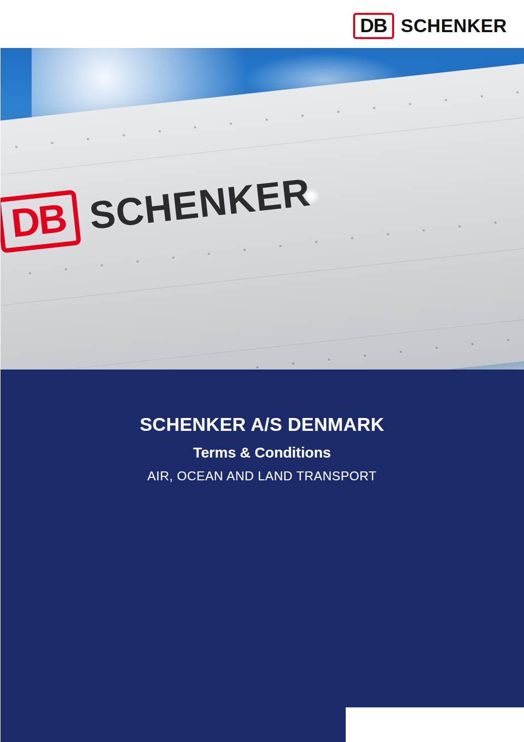DB SCHENKER
DB SCHENKER
SCHENKER A/S DENMARK
Terms & Conditions
AIR, OCEAN AND LAND TRANSPORT